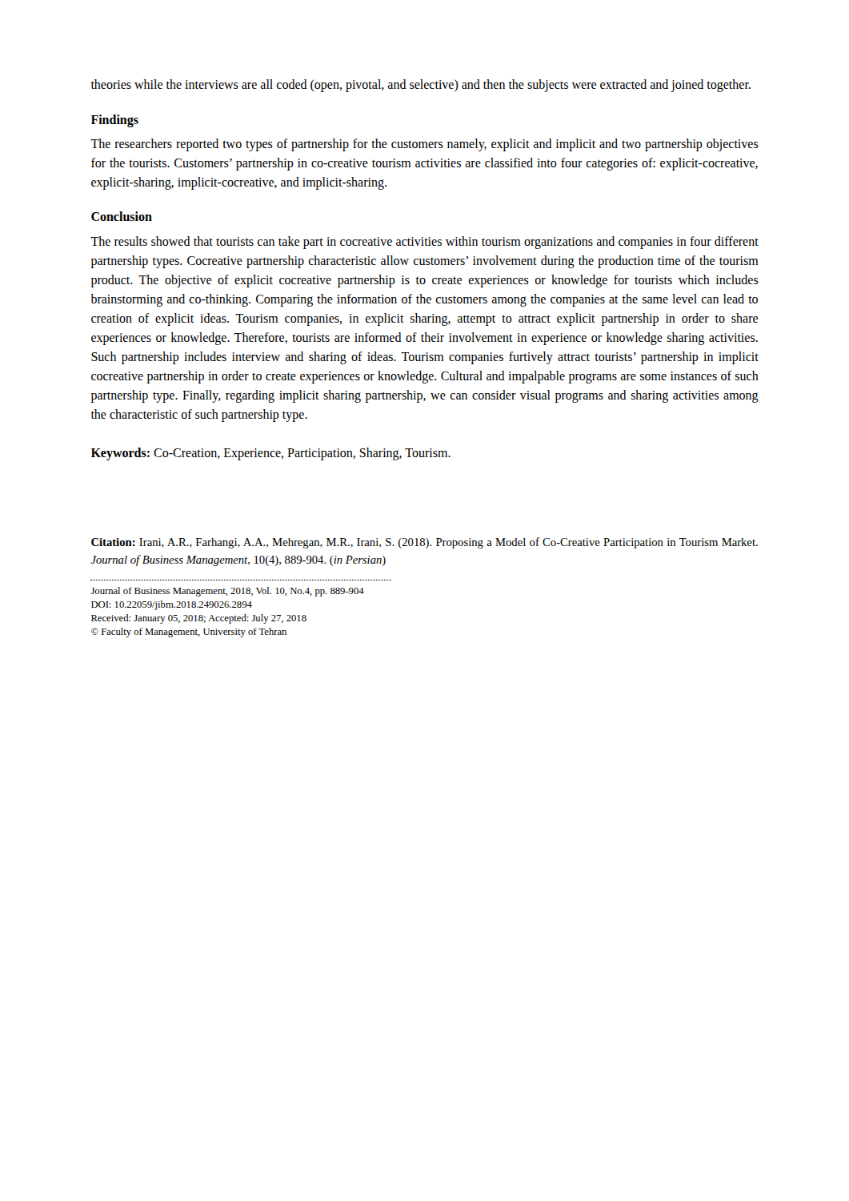theories while the interviews are all coded (open, pivotal, and selective) and then the subjects were extracted and joined together.
Findings
The researchers reported two types of partnership for the customers namely, explicit and implicit and two partnership objectives for the tourists. Customers’ partnership in co-creative tourism activities are classified into four categories of: explicit-cocreative, explicit-sharing, implicit-cocreative, and implicit-sharing.
Conclusion
The results showed that tourists can take part in cocreative activities within tourism organizations and companies in four different partnership types. Cocreative partnership characteristic allow customers’ involvement during the production time of the tourism product. The objective of explicit cocreative partnership is to create experiences or knowledge for tourists which includes brainstorming and co-thinking. Comparing the information of the customers among the companies at the same level can lead to creation of explicit ideas. Tourism companies, in explicit sharing, attempt to attract explicit partnership in order to share experiences or knowledge. Therefore, tourists are informed of their involvement in experience or knowledge sharing activities. Such partnership includes interview and sharing of ideas. Tourism companies furtively attract tourists’ partnership in implicit cocreative partnership in order to create experiences or knowledge. Cultural and impalpable programs are some instances of such partnership type. Finally, regarding implicit sharing partnership, we can consider visual programs and sharing activities among the characteristic of such partnership type.
Keywords: Co-Creation, Experience, Participation, Sharing, Tourism.
Citation: Irani, A.R., Farhangi, A.A., Mehregan, M.R., Irani, S. (2018). Proposing a Model of Co-Creative Participation in Tourism Market. Journal of Business Management, 10(4), 889-904. (in Persian)
Journal of Business Management, 2018, Vol. 10, No.4, pp. 889-904
DOI: 10.22059/jibm.2018.249026.2894
Received: January 05, 2018; Accepted: July 27, 2018
© Faculty of Management, University of Tehran